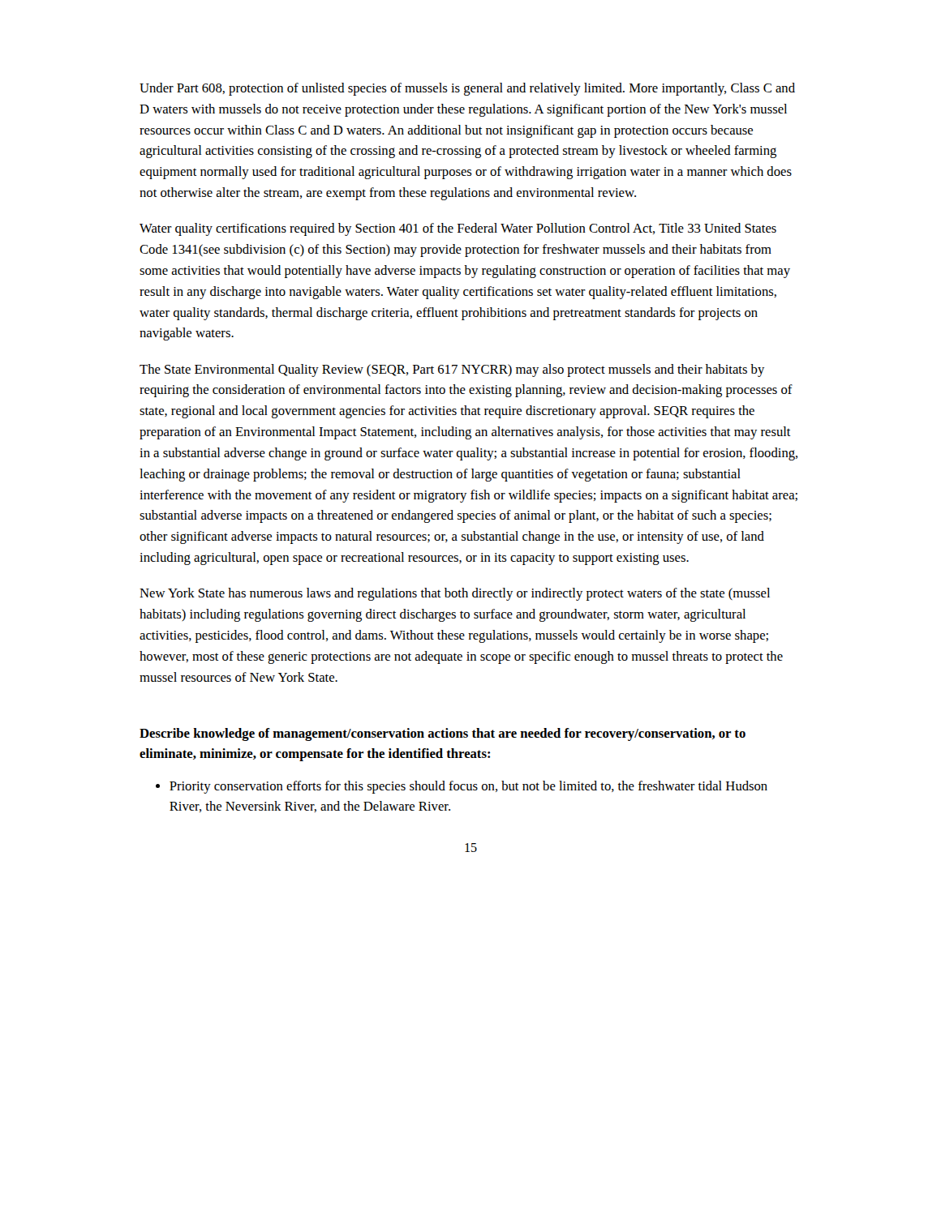Under Part 608, protection of unlisted species of mussels is general and relatively limited. More importantly, Class C and D waters with mussels do not receive protection under these regulations. A significant portion of the New York's mussel resources occur within Class C and D waters. An additional but not insignificant gap in protection occurs because agricultural activities consisting of the crossing and re-crossing of a protected stream by livestock or wheeled farming equipment normally used for traditional agricultural purposes or of withdrawing irrigation water in a manner which does not otherwise alter the stream, are exempt from these regulations and environmental review.
Water quality certifications required by Section 401 of the Federal Water Pollution Control Act, Title 33 United States Code 1341(see subdivision (c) of this Section) may provide protection for freshwater mussels and their habitats from some activities that would potentially have adverse impacts by regulating construction or operation of facilities that may result in any discharge into navigable waters. Water quality certifications set water quality-related effluent limitations, water quality standards, thermal discharge criteria, effluent prohibitions and pretreatment standards for projects on navigable waters.
The State Environmental Quality Review (SEQR, Part 617 NYCRR) may also protect mussels and their habitats by requiring the consideration of environmental factors into the existing planning, review and decision-making processes of state, regional and local government agencies for activities that require discretionary approval. SEQR requires the preparation of an Environmental Impact Statement, including an alternatives analysis, for those activities that may result in a substantial adverse change in ground or surface water quality; a substantial increase in potential for erosion, flooding, leaching or drainage problems; the removal or destruction of large quantities of vegetation or fauna; substantial interference with the movement of any resident or migratory fish or wildlife species; impacts on a significant habitat area; substantial adverse impacts on a threatened or endangered species of animal or plant, or the habitat of such a species; other significant adverse impacts to natural resources; or, a substantial change in the use, or intensity of use, of land including agricultural, open space or recreational resources, or in its capacity to support existing uses.
New York State has numerous laws and regulations that both directly or indirectly protect waters of the state (mussel habitats) including regulations governing direct discharges to surface and groundwater, storm water, agricultural activities, pesticides, flood control, and dams. Without these regulations, mussels would certainly be in worse shape; however, most of these generic protections are not adequate in scope or specific enough to mussel threats to protect the mussel resources of New York State.
Describe knowledge of management/conservation actions that are needed for recovery/conservation, or to eliminate, minimize, or compensate for the identified threats:
Priority conservation efforts for this species should focus on, but not be limited to, the freshwater tidal Hudson River, the Neversink River, and the Delaware River.
15